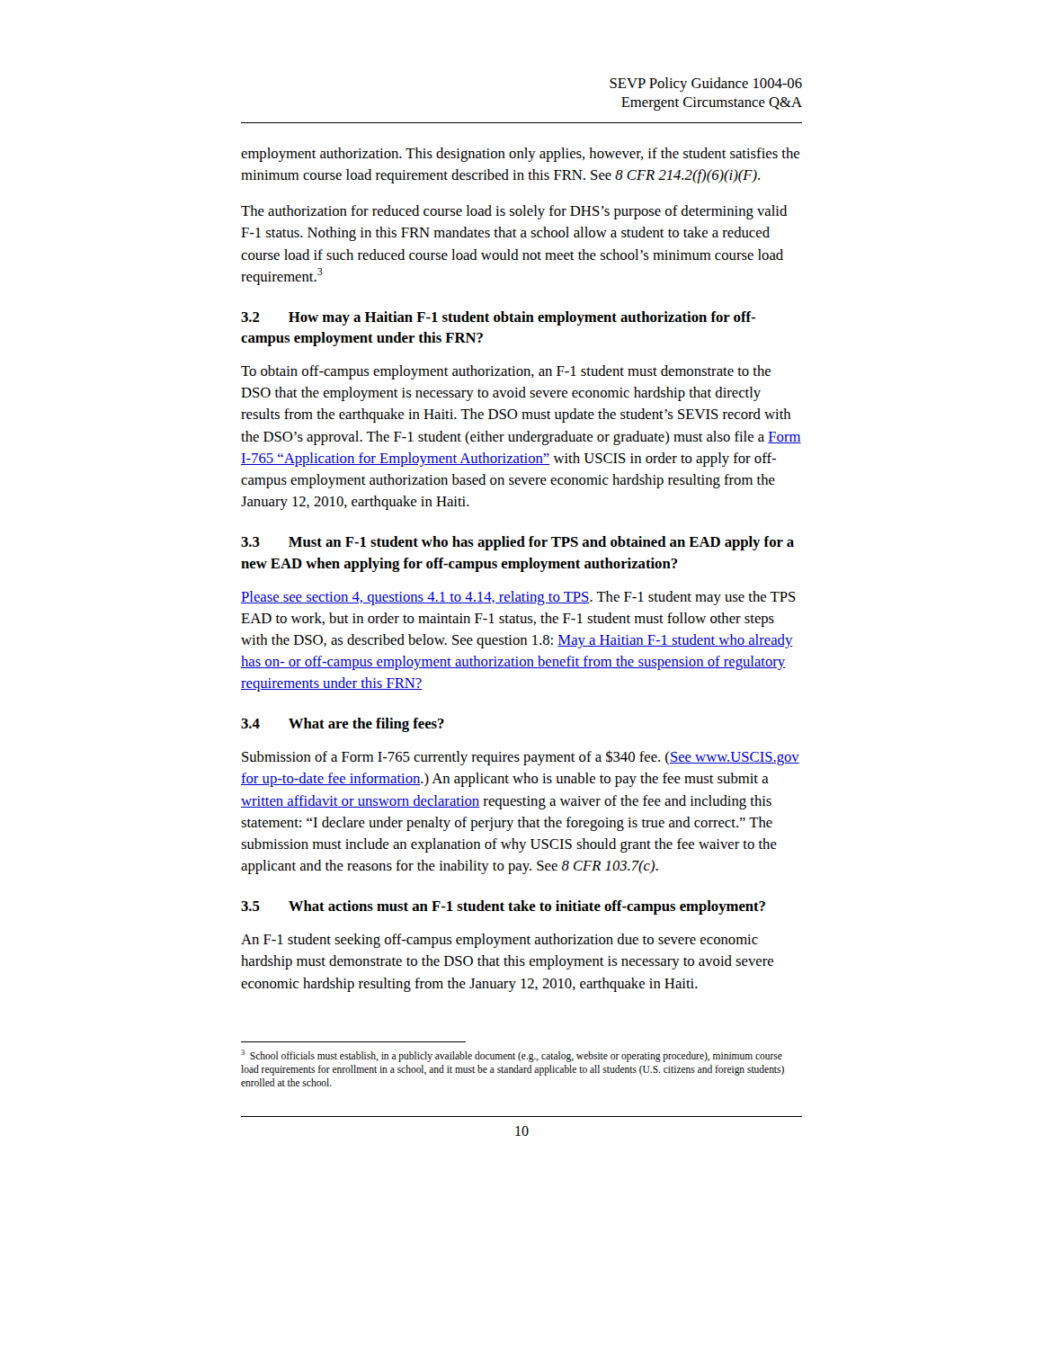SEVP Policy Guidance 1004-06 Emergent Circumstance Q&A
employment authorization. This designation only applies, however, if the student satisfies the minimum course load requirement described in this FRN. See 8 CFR 214.2(f)(6)(i)(F).
The authorization for reduced course load is solely for DHS’s purpose of determining valid F-1 status. Nothing in this FRN mandates that a school allow a student to take a reduced course load if such reduced course load would not meet the school’s minimum course load requirement.3
3.2 How may a Haitian F-1 student obtain employment authorization for off-campus employment under this FRN?
To obtain off-campus employment authorization, an F-1 student must demonstrate to the DSO that the employment is necessary to avoid severe economic hardship that directly results from the earthquake in Haiti. The DSO must update the student’s SEVIS record with the DSO’s approval. The F-1 student (either undergraduate or graduate) must also file a Form I-765 “Application for Employment Authorization” with USCIS in order to apply for off-campus employment authorization based on severe economic hardship resulting from the January 12, 2010, earthquake in Haiti.
3.3 Must an F-1 student who has applied for TPS and obtained an EAD apply for a new EAD when applying for off-campus employment authorization?
Please see section 4, questions 4.1 to 4.14, relating to TPS. The F-1 student may use the TPS EAD to work, but in order to maintain F-1 status, the F-1 student must follow other steps with the DSO, as described below. See question 1.8: May a Haitian F-1 student who already has on- or off-campus employment authorization benefit from the suspension of regulatory requirements under this FRN?
3.4 What are the filing fees?
Submission of a Form I-765 currently requires payment of a $340 fee. (See www.USCIS.gov for up-to-date fee information.) An applicant who is unable to pay the fee must submit a written affidavit or unsworn declaration requesting a waiver of the fee and including this statement: “I declare under penalty of perjury that the foregoing is true and correct.” The submission must include an explanation of why USCIS should grant the fee waiver to the applicant and the reasons for the inability to pay. See 8 CFR 103.7(c).
3.5 What actions must an F-1 student take to initiate off-campus employment?
An F-1 student seeking off-campus employment authorization due to severe economic hardship must demonstrate to the DSO that this employment is necessary to avoid severe economic hardship resulting from the January 12, 2010, earthquake in Haiti.
3 School officials must establish, in a publicly available document (e.g., catalog, website or operating procedure), minimum course load requirements for enrollment in a school, and it must be a standard applicable to all students (U.S. citizens and foreign students) enrolled at the school.
10